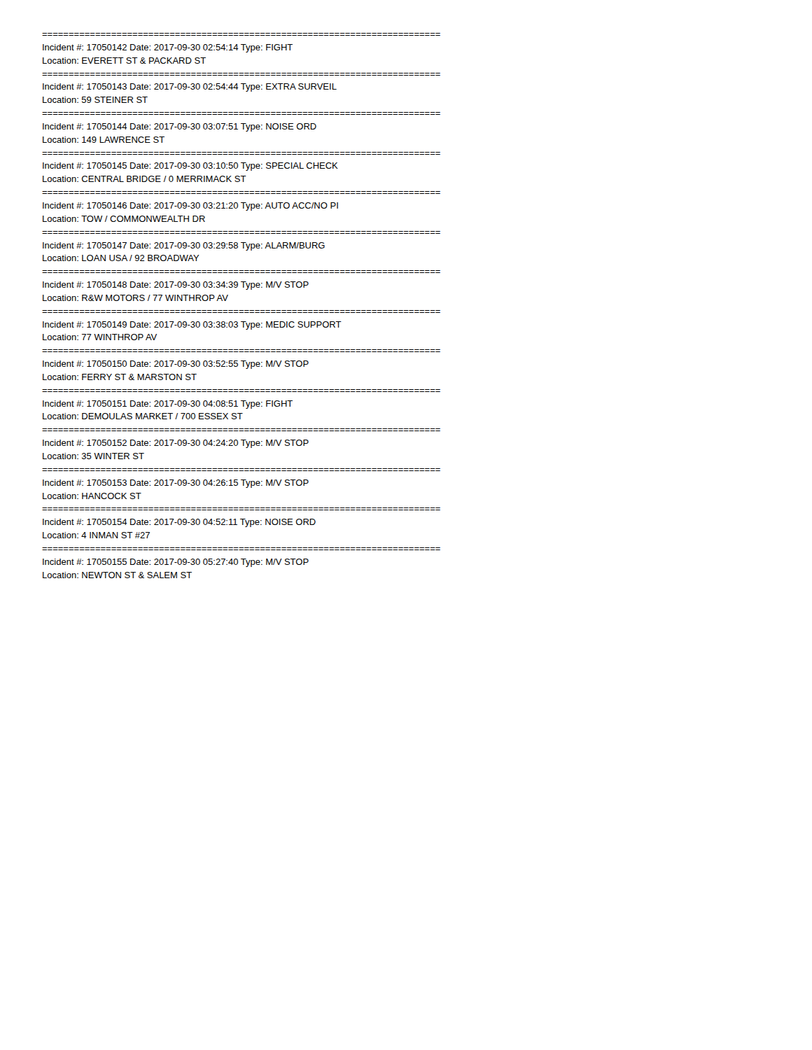===========================================================================
Incident #: 17050142 Date: 2017-09-30 02:54:14 Type: FIGHT
Location: EVERETT ST & PACKARD ST
===========================================================================
Incident #: 17050143 Date: 2017-09-30 02:54:44 Type: EXTRA SURVEIL
Location: 59 STEINER ST
===========================================================================
Incident #: 17050144 Date: 2017-09-30 03:07:51 Type: NOISE ORD
Location: 149 LAWRENCE ST
===========================================================================
Incident #: 17050145 Date: 2017-09-30 03:10:50 Type: SPECIAL CHECK
Location: CENTRAL BRIDGE / 0 MERRIMACK ST
===========================================================================
Incident #: 17050146 Date: 2017-09-30 03:21:20 Type: AUTO ACC/NO PI
Location: TOW / COMMONWEALTH DR
===========================================================================
Incident #: 17050147 Date: 2017-09-30 03:29:58 Type: ALARM/BURG
Location: LOAN USA / 92 BROADWAY
===========================================================================
Incident #: 17050148 Date: 2017-09-30 03:34:39 Type: M/V STOP
Location: R&W MOTORS / 77 WINTHROP AV
===========================================================================
Incident #: 17050149 Date: 2017-09-30 03:38:03 Type: MEDIC SUPPORT
Location: 77 WINTHROP AV
===========================================================================
Incident #: 17050150 Date: 2017-09-30 03:52:55 Type: M/V STOP
Location: FERRY ST & MARSTON ST
===========================================================================
Incident #: 17050151 Date: 2017-09-30 04:08:51 Type: FIGHT
Location: DEMOULAS MARKET / 700 ESSEX ST
===========================================================================
Incident #: 17050152 Date: 2017-09-30 04:24:20 Type: M/V STOP
Location: 35 WINTER ST
===========================================================================
Incident #: 17050153 Date: 2017-09-30 04:26:15 Type: M/V STOP
Location: HANCOCK ST
===========================================================================
Incident #: 17050154 Date: 2017-09-30 04:52:11 Type: NOISE ORD
Location: 4 INMAN ST #27
===========================================================================
Incident #: 17050155 Date: 2017-09-30 05:27:40 Type: M/V STOP
Location: NEWTON ST & SALEM ST